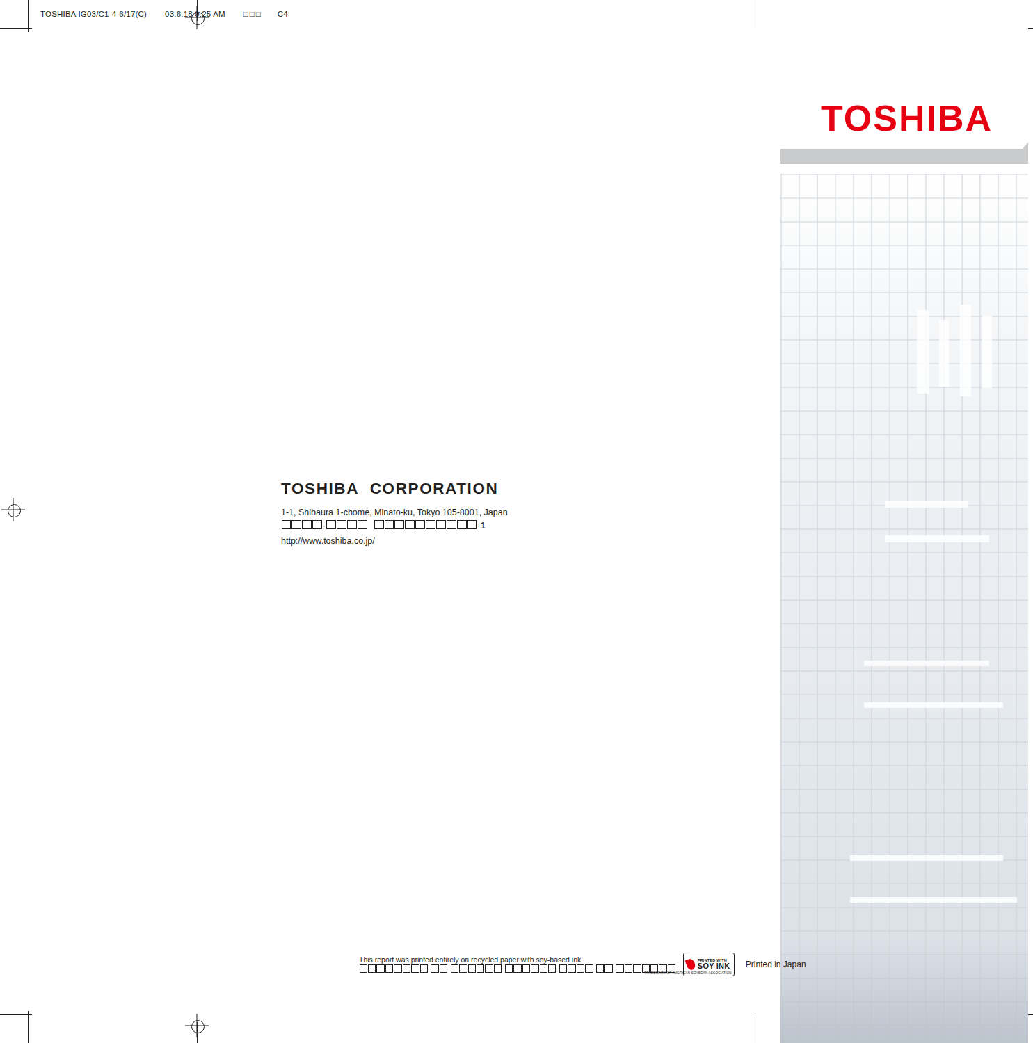TOSHIBA IG03/C1-4-6/17(C) 03.6.18 9:25 AM □□□ C4
TOSHIBA
TOSHIBA CORPORATION
1-1, Shibaura 1-chome, Minato-ku, Tokyo 105-8001, Japan
- -1
http://www.toshiba.co.jp/
This report was printed entirely on recycled paper with soy-based ink.
PRINTED WITH SOY INK TRADEMARK OF AMERICAN SOYBEAN ASSOCIATION
Printed in Japan